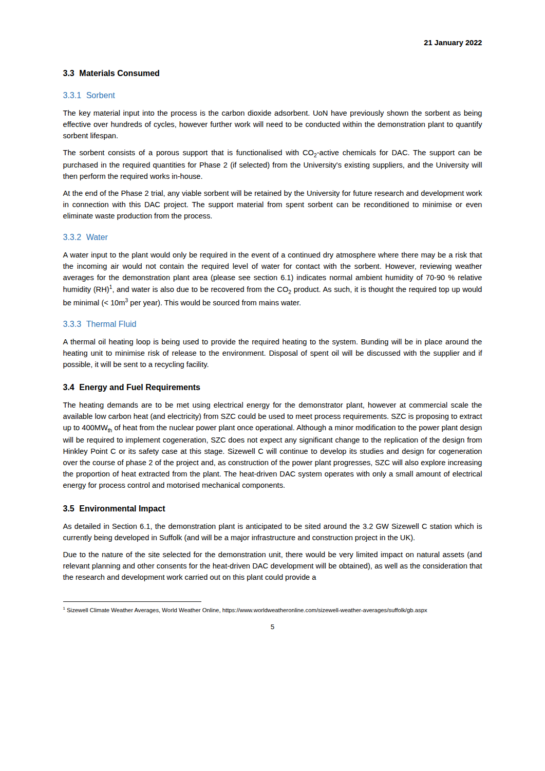21 January 2022
3.3 Materials Consumed
3.3.1 Sorbent
The key material input into the process is the carbon dioxide adsorbent. UoN have previously shown the sorbent as being effective over hundreds of cycles, however further work will need to be conducted within the demonstration plant to quantify sorbent lifespan.
The sorbent consists of a porous support that is functionalised with CO2-active chemicals for DAC. The support can be purchased in the required quantities for Phase 2 (if selected) from the University's existing suppliers, and the University will then perform the required works in-house.
At the end of the Phase 2 trial, any viable sorbent will be retained by the University for future research and development work in connection with this DAC project. The support material from spent sorbent can be reconditioned to minimise or even eliminate waste production from the process.
3.3.2 Water
A water input to the plant would only be required in the event of a continued dry atmosphere where there may be a risk that the incoming air would not contain the required level of water for contact with the sorbent. However, reviewing weather averages for the demonstration plant area (please see section 6.1) indicates normal ambient humidity of 70-90 % relative humidity (RH)1, and water is also due to be recovered from the CO2 product. As such, it is thought the required top up would be minimal (< 10m3 per year). This would be sourced from mains water.
3.3.3 Thermal Fluid
A thermal oil heating loop is being used to provide the required heating to the system. Bunding will be in place around the heating unit to minimise risk of release to the environment. Disposal of spent oil will be discussed with the supplier and if possible, it will be sent to a recycling facility.
3.4 Energy and Fuel Requirements
The heating demands are to be met using electrical energy for the demonstrator plant, however at commercial scale the available low carbon heat (and electricity) from SZC could be used to meet process requirements. SZC is proposing to extract up to 400MWth of heat from the nuclear power plant once operational. Although a minor modification to the power plant design will be required to implement cogeneration, SZC does not expect any significant change to the replication of the design from Hinkley Point C or its safety case at this stage. Sizewell C will continue to develop its studies and design for cogeneration over the course of phase 2 of the project and, as construction of the power plant progresses, SZC will also explore increasing the proportion of heat extracted from the plant. The heat-driven DAC system operates with only a small amount of electrical energy for process control and motorised mechanical components.
3.5 Environmental Impact
As detailed in Section 6.1, the demonstration plant is anticipated to be sited around the 3.2 GW Sizewell C station which is currently being developed in Suffolk (and will be a major infrastructure and construction project in the UK).
Due to the nature of the site selected for the demonstration unit, there would be very limited impact on natural assets (and relevant planning and other consents for the heat-driven DAC development will be obtained), as well as the consideration that the research and development work carried out on this plant could provide a
1 Sizewell Climate Weather Averages, World Weather Online, https://www.worldweatheronline.com/sizewell-weather-averages/suffolk/gb.aspx
5